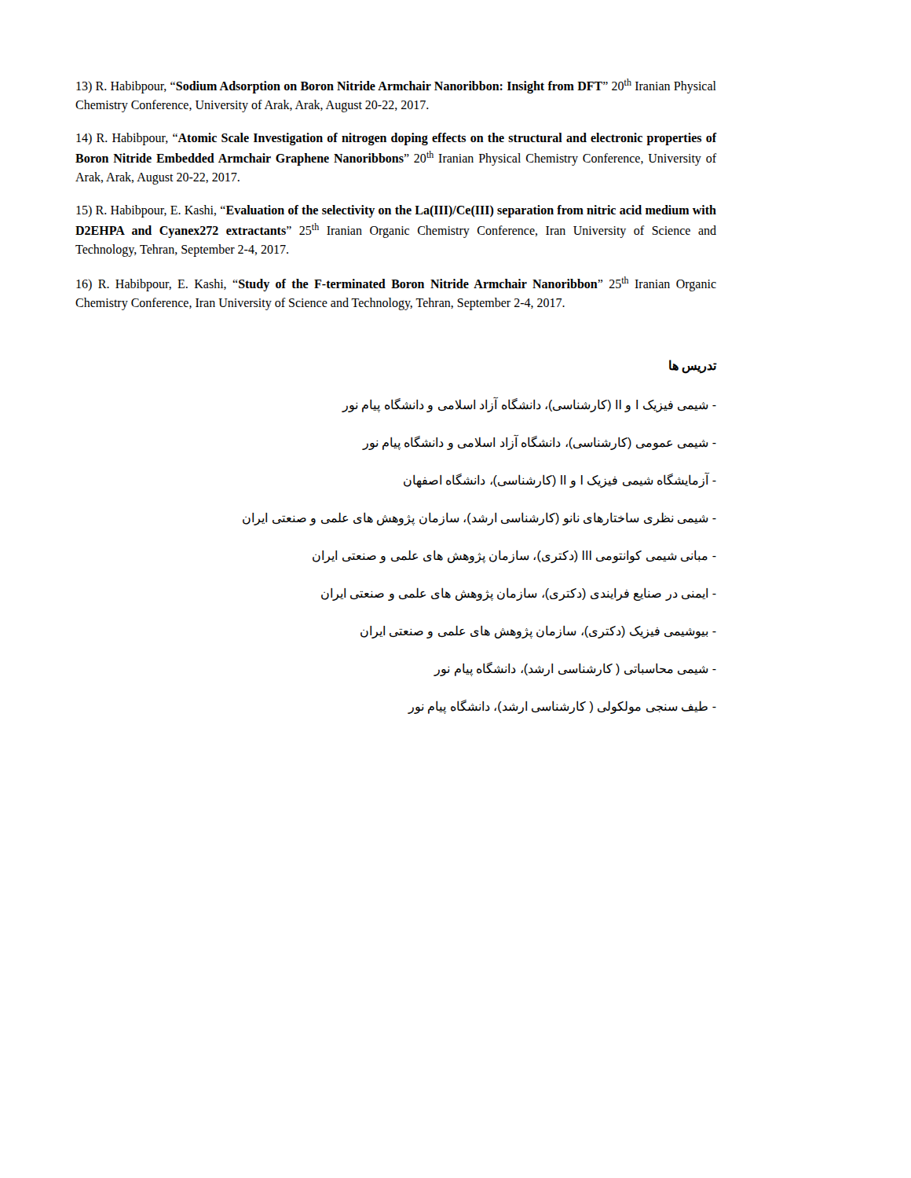13) R. Habibpour, “Sodium Adsorption on Boron Nitride Armchair Nanoribbon: Insight from DFT” 20th Iranian Physical Chemistry Conference, University of Arak, Arak, August 20-22, 2017.
14) R. Habibpour, “Atomic Scale Investigation of nitrogen doping effects on the structural and electronic properties of Boron Nitride Embedded Armchair Graphene Nanoribbons” 20th Iranian Physical Chemistry Conference, University of Arak, Arak, August 20-22, 2017.
15) R. Habibpour, E. Kashi, “Evaluation of the selectivity on the La(III)/Ce(III) separation from nitric acid medium with D2EHPA and Cyanex272 extractants” 25th Iranian Organic Chemistry Conference, Iran University of Science and Technology, Tehran, September 2-4, 2017.
16) R. Habibpour, E. Kashi, “Study of the F-terminated Boron Nitride Armchair Nanoribbon” 25th Iranian Organic Chemistry Conference, Iran University of Science and Technology, Tehran, September 2-4, 2017.
تدریس ها
- شیمی فیزیک I و II (کارشناسی)، دانشگاه آزاد اسلامی و دانشگاه پیام نور
- شیمی عمومی (کارشناسی)، دانشگاه آزاد اسلامی و دانشگاه پیام نور
- آزمایشگاه شیمی فیزیک I و II (کارشناسی)، دانشگاه اصفهان
- شیمی نظری ساختارهای نانو (کارشناسی ارشد)، سازمان پژوهش های علمی و صنعتی ایران
- مبانی شیمی کوانتومی III (دکتری)، سازمان پژوهش های علمی و صنعتی ایران
- ایمنی در صنایع فرایندی (دکتری)، سازمان پژوهش های علمی و صنعتی ایران
- بیوشیمی فیزیک (دکتری)، سازمان پژوهش های علمی و صنعتی ایران
- شیمی محاسباتی ( کارشناسی ارشد)، دانشگاه پیام نور
- طیف سنجی مولکولی ( کارشناسی ارشد)، دانشگاه پیام نور